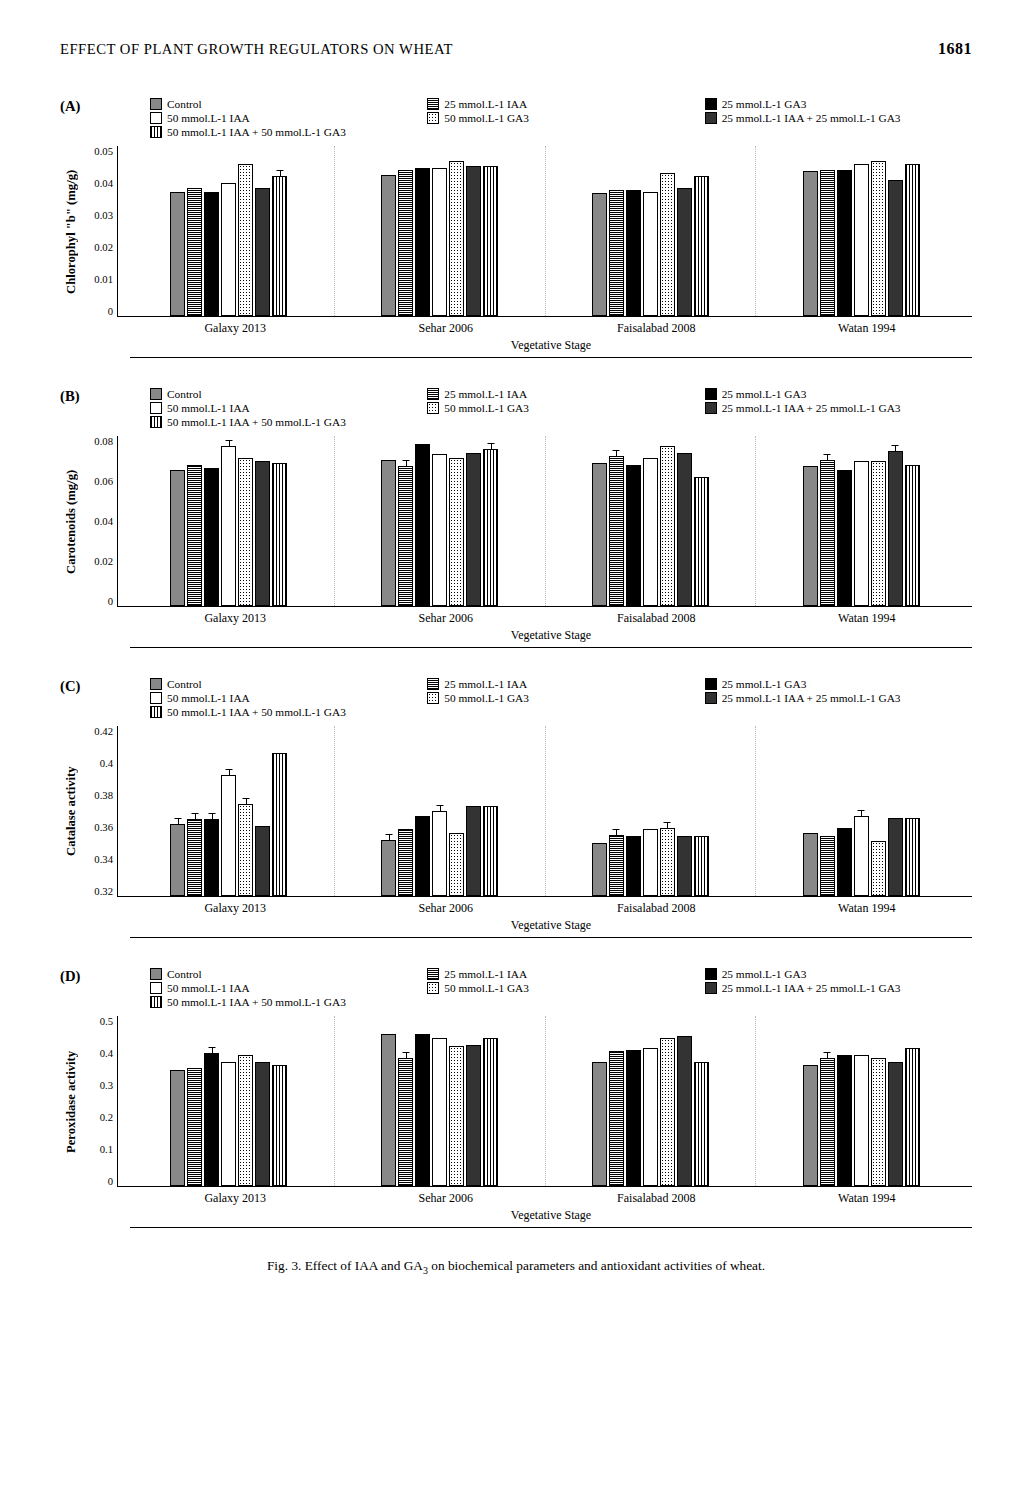Effect of plant growth regulators on wheat 1681
(A)
Control
25 mmol.L-1 IAA
25 mmol.L-1 GA3
50 mmol.L-1 IAA
50 mmol.L-1 GA3
25 mmol.L-1 IAA + 25 mmol.L-1 GA3
50 mmol.L-1 IAA + 50 mmol.L-1 GA3
Chlorophyl "b" (mg/g)
0.050.040.030.020.010
Galaxy 2013 Sehar 2006 Faisalabad 2008 Watan 1994
Vegetative Stage
(B)
Control
25 mmol.L-1 IAA
25 mmol.L-1 GA3
50 mmol.L-1 IAA
50 mmol.L-1 GA3
25 mmol.L-1 IAA + 25 mmol.L-1 GA3
50 mmol.L-1 IAA + 50 mmol.L-1 GA3
Carotenoids (mg/g)
0.080.060.040.020
Galaxy 2013 Sehar 2006 Faisalabad 2008 Watan 1994
Vegetative Stage
(C)
Control
25 mmol.L-1 IAA
25 mmol.L-1 GA3
50 mmol.L-1 IAA
50 mmol.L-1 GA3
25 mmol.L-1 IAA + 25 mmol.L-1 GA3
50 mmol.L-1 IAA + 50 mmol.L-1 GA3
Catalase activity
0.420.40.380.360.340.32
Galaxy 2013 Sehar 2006 Faisalabad 2008 Watan 1994
Vegetative Stage
(D)
Control
25 mmol.L-1 IAA
25 mmol.L-1 GA3
50 mmol.L-1 IAA
50 mmol.L-1 GA3
25 mmol.L-1 IAA + 25 mmol.L-1 GA3
50 mmol.L-1 IAA + 50 mmol.L-1 GA3
Peroxidase activity
0.50.40.30.20.10
Galaxy 2013 Sehar 2006 Faisalabad 2008 Watan 1994
Vegetative Stage
Fig. 3. Effect of IAA and GA3 on biochemical parameters and antioxidant activities of wheat.